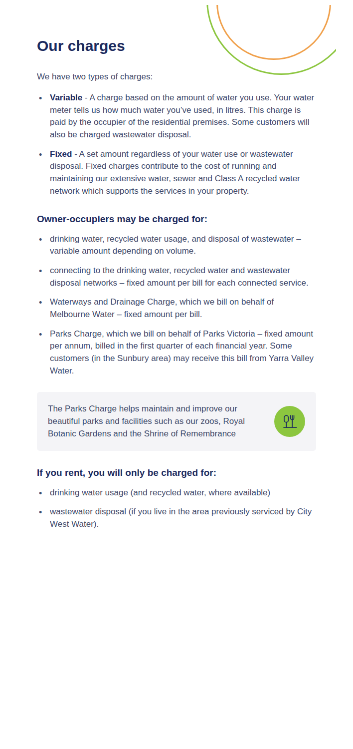Our charges
We have two types of charges:
Variable - A charge based on the amount of water you use. Your water meter tells us how much water you’ve used, in litres. This charge is paid by the occupier of the residential premises. Some customers will also be charged wastewater disposal.
Fixed - A set amount regardless of your water use or wastewater disposal. Fixed charges contribute to the cost of running and maintaining our extensive water, sewer and Class A recycled water network which supports the services in your property.
Owner-occupiers may be charged for:
drinking water, recycled water usage, and disposal of wastewater – variable amount depending on volume.
connecting to the drinking water, recycled water and wastewater disposal networks – fixed amount per bill for each connected service.
Waterways and Drainage Charge, which we bill on behalf of Melbourne Water – fixed amount per bill.
Parks Charge, which we bill on behalf of Parks Victoria – fixed amount per annum, billed in the first quarter of each financial year. Some customers (in the Sunbury area) may receive this bill from Yarra Valley Water.
The Parks Charge helps maintain and improve our beautiful parks and facilities such as our zoos, Royal Botanic Gardens and the Shrine of Remembrance
If you rent, you will only be charged for:
drinking water usage (and recycled water, where available)
wastewater disposal (if you live in the area previously serviced by City West Water).